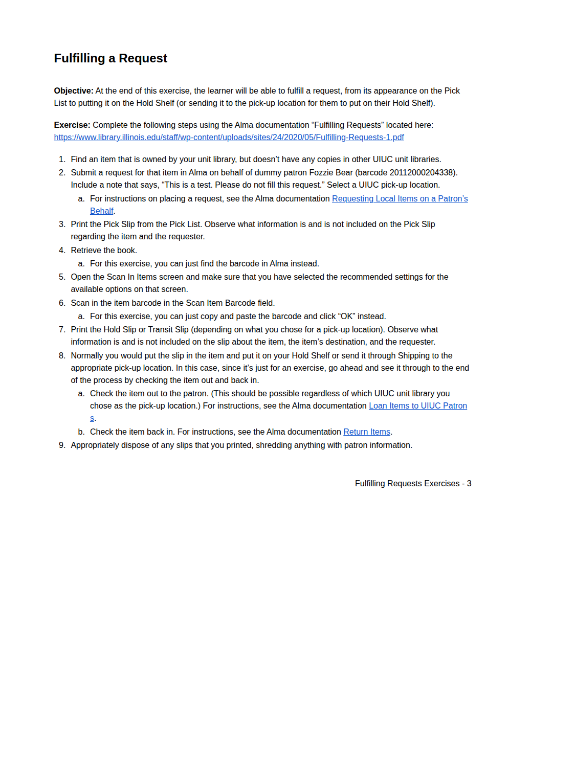Fulfilling a Request
Objective: At the end of this exercise, the learner will be able to fulfill a request, from its appearance on the Pick List to putting it on the Hold Shelf (or sending it to the pick-up location for them to put on their Hold Shelf).
Exercise: Complete the following steps using the Alma documentation “Fulfilling Requests” located here:
https://www.library.illinois.edu/staff/wp-content/uploads/sites/24/2020/05/Fulfilling-Requests-1.pdf
Find an item that is owned by your unit library, but doesn’t have any copies in other UIUC unit libraries.
Submit a request for that item in Alma on behalf of dummy patron Fozzie Bear (barcode 20112000204338). Include a note that says, “This is a test. Please do not fill this request.” Select a UIUC pick-up location.
For instructions on placing a request, see the Alma documentation Requesting Local Items on a Patron’s Behalf.
Print the Pick Slip from the Pick List. Observe what information is and is not included on the Pick Slip regarding the item and the requester.
Retrieve the book.
For this exercise, you can just find the barcode in Alma instead.
Open the Scan In Items screen and make sure that you have selected the recommended settings for the available options on that screen.
Scan in the item barcode in the Scan Item Barcode field.
For this exercise, you can just copy and paste the barcode and click “OK” instead.
Print the Hold Slip or Transit Slip (depending on what you chose for a pick-up location). Observe what information is and is not included on the slip about the item, the item’s destination, and the requester.
Normally you would put the slip in the item and put it on your Hold Shelf or send it through Shipping to the appropriate pick-up location. In this case, since it’s just for an exercise, go ahead and see it through to the end of the process by checking the item out and back in.
Check the item out to the patron. (This should be possible regardless of which UIUC unit library you chose as the pick-up location.) For instructions, see the Alma documentation Loan Items to UIUC Patrons.
Check the item back in. For instructions, see the Alma documentation Return Items.
Appropriately dispose of any slips that you printed, shredding anything with patron information.
Fulfilling Requests Exercises - 3